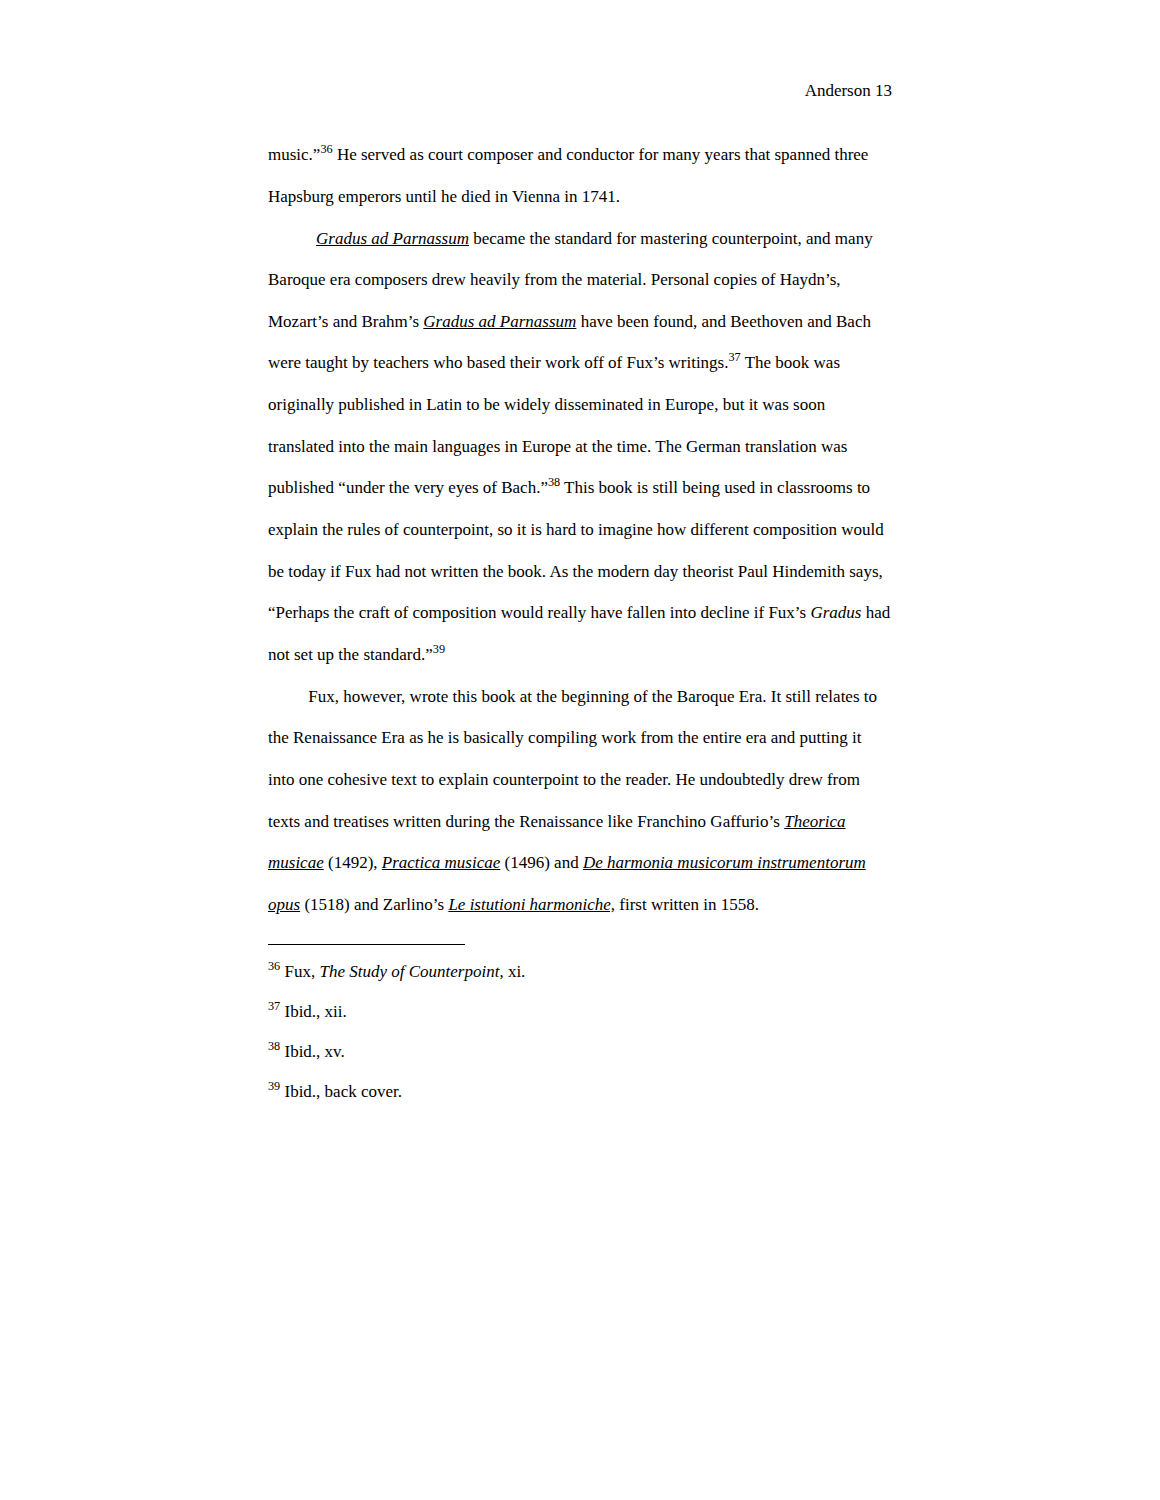Anderson 13
music.”36 He served as court composer and conductor for many years that spanned three Hapsburg emperors until he died in Vienna in 1741.
Gradus ad Parnassum became the standard for mastering counterpoint, and many Baroque era composers drew heavily from the material. Personal copies of Haydn’s, Mozart’s and Brahm’s Gradus ad Parnassum have been found, and Beethoven and Bach were taught by teachers who based their work off of Fux’s writings.37 The book was originally published in Latin to be widely disseminated in Europe, but it was soon translated into the main languages in Europe at the time. The German translation was published “under the very eyes of Bach.”38 This book is still being used in classrooms to explain the rules of counterpoint, so it is hard to imagine how different composition would be today if Fux had not written the book. As the modern day theorist Paul Hindemith says, “Perhaps the craft of composition would really have fallen into decline if Fux’s Gradus had not set up the standard.”39
Fux, however, wrote this book at the beginning of the Baroque Era. It still relates to the Renaissance Era as he is basically compiling work from the entire era and putting it into one cohesive text to explain counterpoint to the reader. He undoubtedly drew from texts and treatises written during the Renaissance like Franchino Gaffurio’s Theorica musicae (1492), Practica musicae (1496) and De harmonia musicorum instrumentorum opus (1518) and Zarlino’s Le istutioni harmoniche, first written in 1558.
36 Fux, The Study of Counterpoint, xi.
37 Ibid., xii.
38 Ibid., xv.
39 Ibid., back cover.